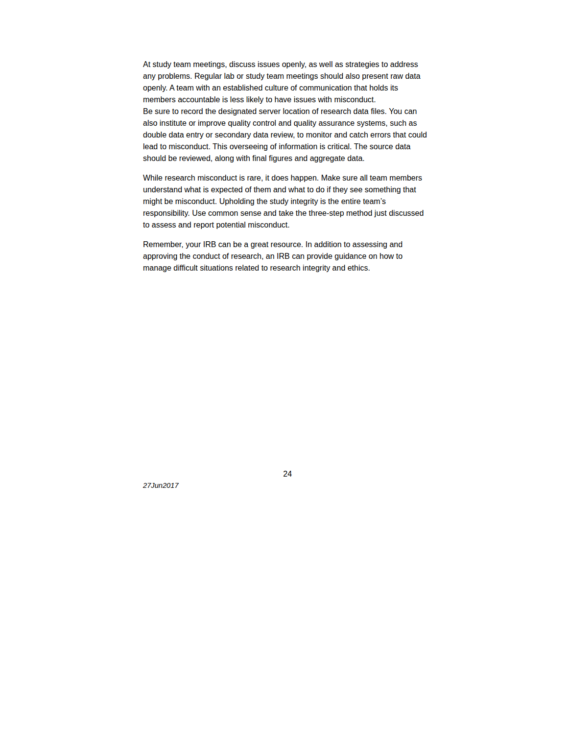At study team meetings, discuss issues openly, as well as strategies to address any problems. Regular lab or study team meetings should also present raw data openly. A team with an established culture of communication that holds its members accountable is less likely to have issues with misconduct.
Be sure to record the designated server location of research data files. You can also institute or improve quality control and quality assurance systems, such as double data entry or secondary data review, to monitor and catch errors that could lead to misconduct. This overseeing of information is critical. The source data should be reviewed, along with final figures and aggregate data.
While research misconduct is rare, it does happen. Make sure all team members understand what is expected of them and what to do if they see something that might be misconduct. Upholding the study integrity is the entire team’s responsibility. Use common sense and take the three-step method just discussed to assess and report potential misconduct.
Remember, your IRB can be a great resource. In addition to assessing and approving the conduct of research, an IRB can provide guidance on how to manage difficult situations related to research integrity and ethics.
24
27Jun2017